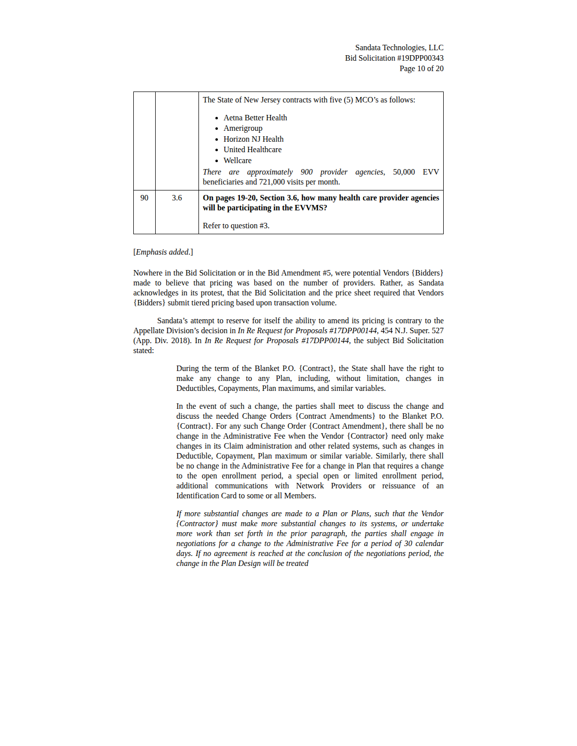Sandata Technologies, LLC
Bid Solicitation #19DPP00343
Page 10 of 20
| | | The State of New Jersey contracts with five (5) MCO’s as follows: Aetna Better Health Amerigroup Horizon NJ Health United Healthcare Wellcare There are approximately 900 provider agencies , 50,000 EVV beneficiaries and 721,000 visits per month. |
| 90 | 3.6 | On pages 19-20, Section 3.6, how many health care provider agencies will be participating in the EVVMS? Refer to question #3. |
[Emphasis added.]
Nowhere in the Bid Solicitation or in the Bid Amendment #5, were potential Vendors {Bidders} made to believe that pricing was based on the number of providers. Rather, as Sandata acknowledges in its protest, that the Bid Solicitation and the price sheet required that Vendors {Bidders} submit tiered pricing based upon transaction volume.
Sandata’s attempt to reserve for itself the ability to amend its pricing is contrary to the Appellate Division’s decision in In Re Request for Proposals #17DPP00144, 454 N.J. Super. 527 (App. Div. 2018). In In Re Request for Proposals #17DPP00144, the subject Bid Solicitation stated:
During the term of the Blanket P.O. {Contract}, the State shall have the right to make any change to any Plan, including, without limitation, changes in Deductibles, Copayments, Plan maximums, and similar variables.
In the event of such a change, the parties shall meet to discuss the change and discuss the needed Change Orders {Contract Amendments} to the Blanket P.O. {Contract}. For any such Change Order {Contract Amendment}, there shall be no change in the Administrative Fee when the Vendor {Contractor} need only make changes in its Claim administration and other related systems, such as changes in Deductible, Copayment, Plan maximum or similar variable. Similarly, there shall be no change in the Administrative Fee for a change in Plan that requires a change to the open enrollment period, a special open or limited enrollment period, additional communications with Network Providers or reissuance of an Identification Card to some or all Members.
If more substantial changes are made to a Plan or Plans, such that the Vendor {Contractor} must make more substantial changes to its systems, or undertake more work than set forth in the prior paragraph, the parties shall engage in negotiations for a change to the Administrative Fee for a period of 30 calendar days. If no agreement is reached at the conclusion of the negotiations period, the change in the Plan Design will be treated